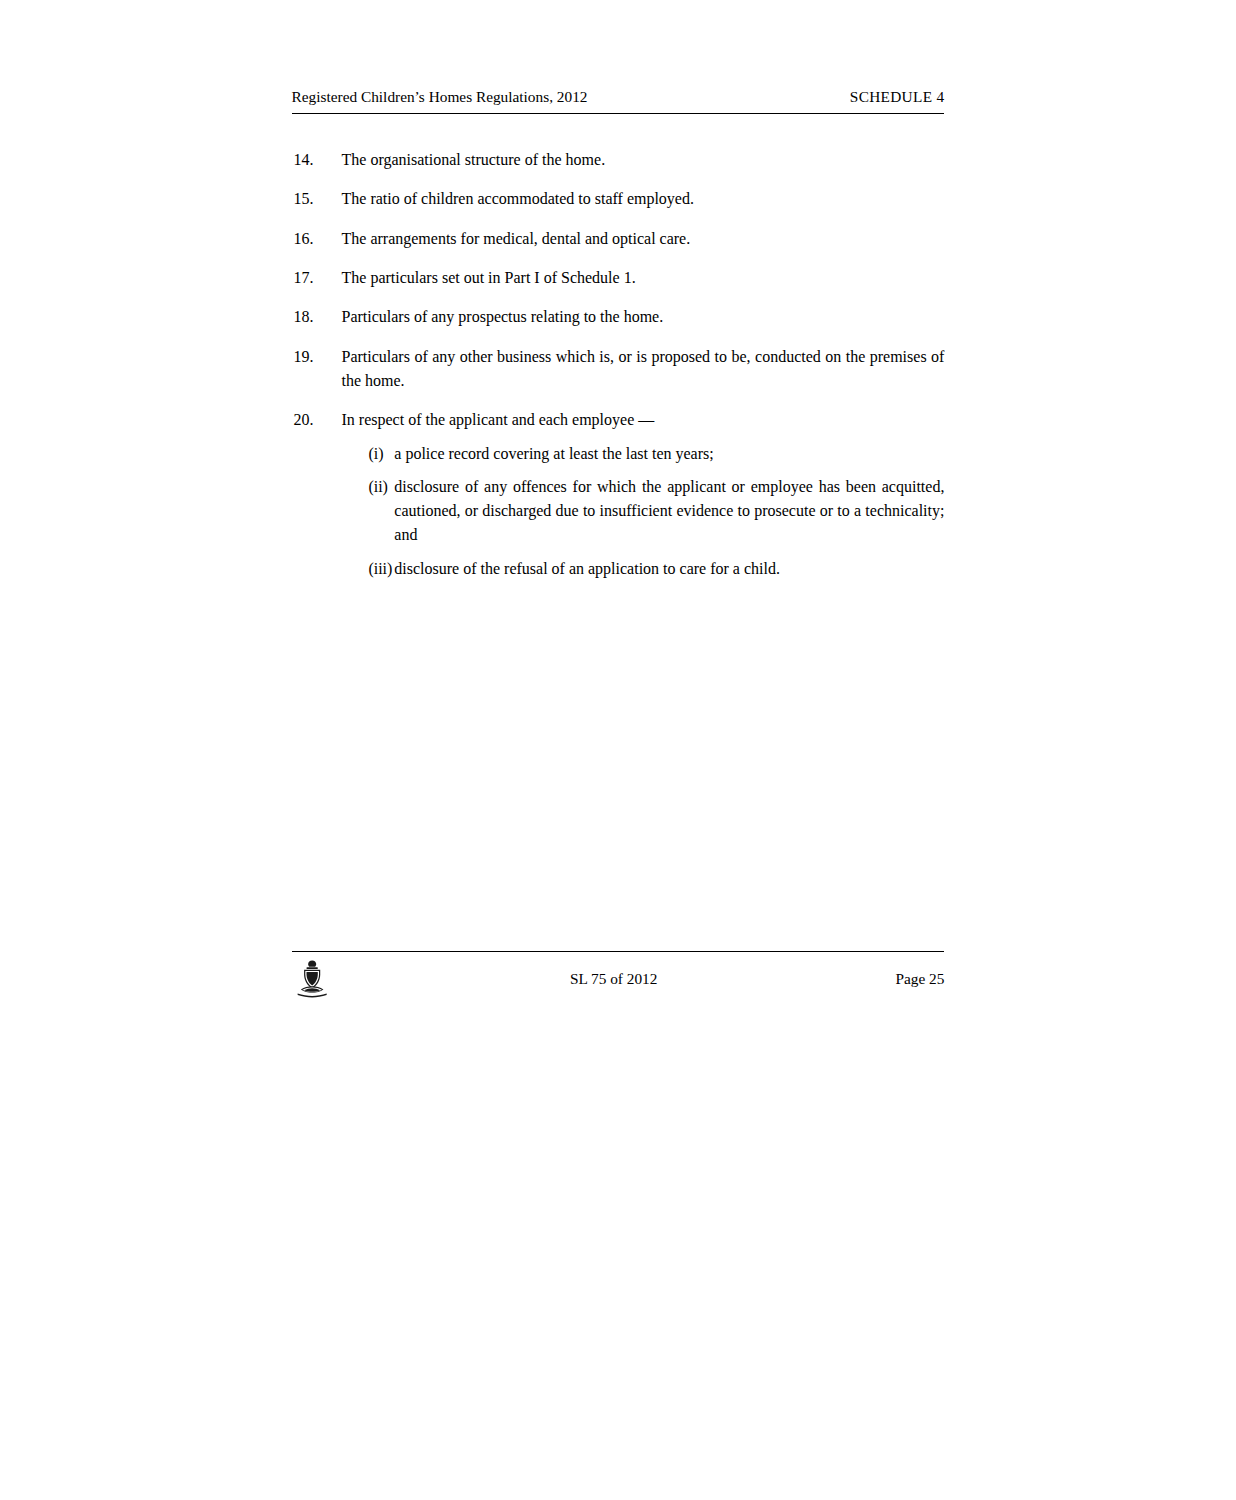Registered Children’s Homes Regulations, 2012
SCHEDULE 4
14. The organisational structure of the home.
15. The ratio of children accommodated to staff employed.
16. The arrangements for medical, dental and optical care.
17. The particulars set out in Part I of Schedule 1.
18. Particulars of any prospectus relating to the home.
19. Particulars of any other business which is, or is proposed to be, conducted on the premises of the home.
20. In respect of the applicant and each employee —
(i) a police record covering at least the last ten years;
(ii) disclosure of any offences for which the applicant or employee has been acquitted, cautioned, or discharged due to insufficient evidence to prosecute or to a technicality; and
(iii) disclosure of the refusal of an application to care for a child.
SL 75 of 2012
Page 25